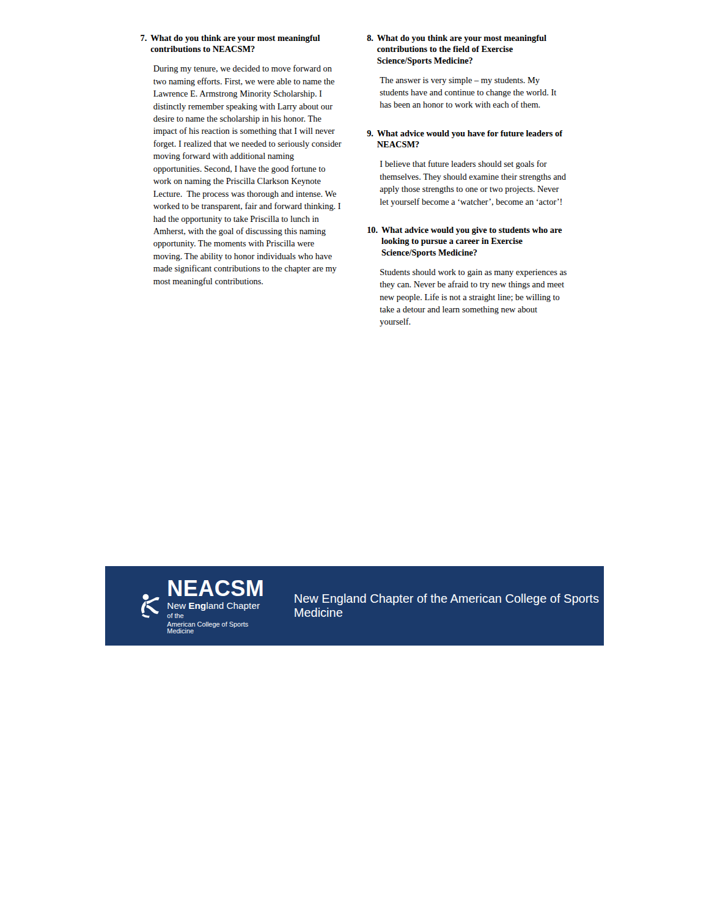7. What do you think are your most meaningful contributions to NEACSM?
During my tenure, we decided to move forward on two naming efforts. First, we were able to name the Lawrence E. Armstrong Minority Scholarship. I distinctly remember speaking with Larry about our desire to name the scholarship in his honor. The impact of his reaction is something that I will never forget. I realized that we needed to seriously consider moving forward with additional naming opportunities. Second, I have the good fortune to work on naming the Priscilla Clarkson Keynote Lecture. The process was thorough and intense. We worked to be transparent, fair and forward thinking. I had the opportunity to take Priscilla to lunch in Amherst, with the goal of discussing this naming opportunity. The moments with Priscilla were moving. The ability to honor individuals who have made significant contributions to the chapter are my most meaningful contributions.
8. What do you think are your most meaningful contributions to the field of Exercise Science/Sports Medicine?
The answer is very simple – my students. My students have and continue to change the world. It has been an honor to work with each of them.
9. What advice would you have for future leaders of NEACSM?
I believe that future leaders should set goals for themselves. They should examine their strengths and apply those strengths to one or two projects. Never let yourself become a ‘watcher’, become an ‘actor’!
10. What advice would you give to students who are looking to pursue a career in Exercise Science/Sports Medicine?
Students should work to gain as many experiences as they can. Never be afraid to try new things and meet new people. Life is not a straight line; be willing to take a detour and learn something new about yourself.
NEACSM New England Chapter of the American College of Sports Medicine
New England Chapter of the American College of Sports Medicine